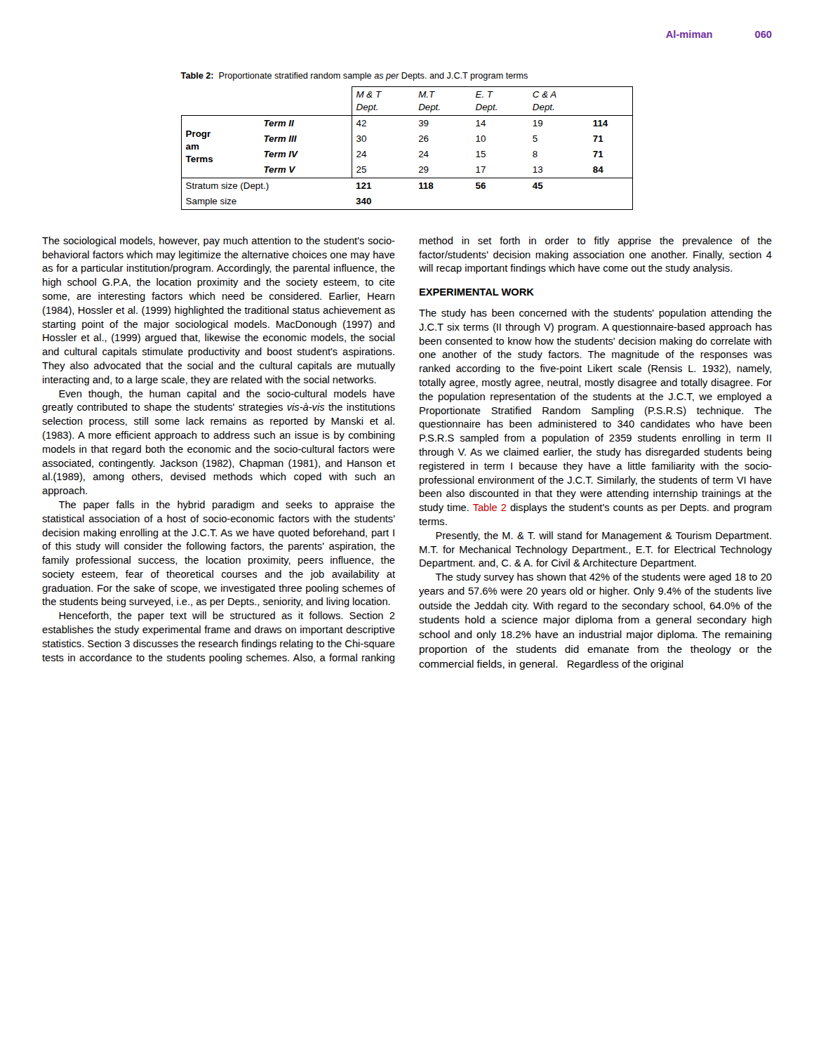Al-miman 060
Table 2: Proportionate stratified random sample as per Depts. and J.C.T program terms
| | | M & T Dept. | M.T Dept. | E. T Dept. | C & A Dept. | |
| Progr am Terms | Term II | 42 | 39 | 14 | 19 | 114 |
| Term III | 30 | 26 | 10 | 5 | 71 |
| Term IV | 24 | 24 | 15 | 8 | 71 |
| Term V | 25 | 29 | 17 | 13 | 84 |
| Stratum size (Dept.) | 121 | 118 | 56 | 45 | |
| Sample size | 340 | | | | |
The sociological models, however, pay much attention to the student's socio-behavioral factors which may legitimize the alternative choices one may have as for a particular institution/program. Accordingly, the parental influence, the high school G.P.A, the location proximity and the society esteem, to cite some, are interesting factors which need be considered. Earlier, Hearn (1984), Hossler et al. (1999) highlighted the traditional status achievement as starting point of the major sociological models. MacDonough (1997) and Hossler et al., (1999) argued that, likewise the economic models, the social and cultural capitals stimulate productivity and boost student's aspirations. They also advocated that the social and the cultural capitals are mutually interacting and, to a large scale, they are related with the social networks.
Even though, the human capital and the socio-cultural models have greatly contributed to shape the students' strategies vis-à-vis the institutions selection process, still some lack remains as reported by Manski et al. (1983). A more efficient approach to address such an issue is by combining models in that regard both the economic and the socio-cultural factors were associated, contingently. Jackson (1982), Chapman (1981), and Hanson et al.(1989), among others, devised methods which coped with such an approach.
The paper falls in the hybrid paradigm and seeks to appraise the statistical association of a host of socio-economic factors with the students' decision making enrolling at the J.C.T. As we have quoted beforehand, part I of this study will consider the following factors, the parents' aspiration, the family professional success, the location proximity, peers influence, the society esteem, fear of theoretical courses and the job availability at graduation. For the sake of scope, we investigated three pooling schemes of the students being surveyed, i.e., as per Depts., seniority, and living location.
Henceforth, the paper text will be structured as it follows. Section 2 establishes the study experimental frame and draws on important descriptive statistics. Section 3 discusses the research findings relating to the Chi-square tests in accordance to the students pooling schemes. Also, a formal ranking method in set forth in order to fitly apprise the prevalence of the factor/students' decision making association one another. Finally, section 4 will recap important findings which have come out the study analysis.
EXPERIMENTAL WORK
The study has been concerned with the students' population attending the J.C.T six terms (II through V) program. A questionnaire-based approach has been consented to know how the students' decision making do correlate with one another of the study factors. The magnitude of the responses was ranked according to the five-point Likert scale (Rensis L. 1932), namely, totally agree, mostly agree, neutral, mostly disagree and totally disagree. For the population representation of the students at the J.C.T, we employed a Proportionate Stratified Random Sampling (P.S.R.S) technique. The questionnaire has been administered to 340 candidates who have been P.S.R.S sampled from a population of 2359 students enrolling in term II through V. As we claimed earlier, the study has disregarded students being registered in term I because they have a little familiarity with the socio-professional environment of the J.C.T. Similarly, the students of term VI have been also discounted in that they were attending internship trainings at the study time. Table 2 displays the student's counts as per Depts. and program terms.
Presently, the M. & T. will stand for Management & Tourism Department. M.T. for Mechanical Technology Department., E.T. for Electrical Technology Department. and, C. & A. for Civil & Architecture Department.
The study survey has shown that 42% of the students were aged 18 to 20 years and 57.6% were 20 years old or higher. Only 9.4% of the students live outside the Jeddah city. With regard to the secondary school, 64.0% of the students hold a science major diploma from a general secondary high school and only 18.2% have an industrial major diploma. The remaining proportion of the students did emanate from the theology or the commercial fields, in general. Regardless of the original